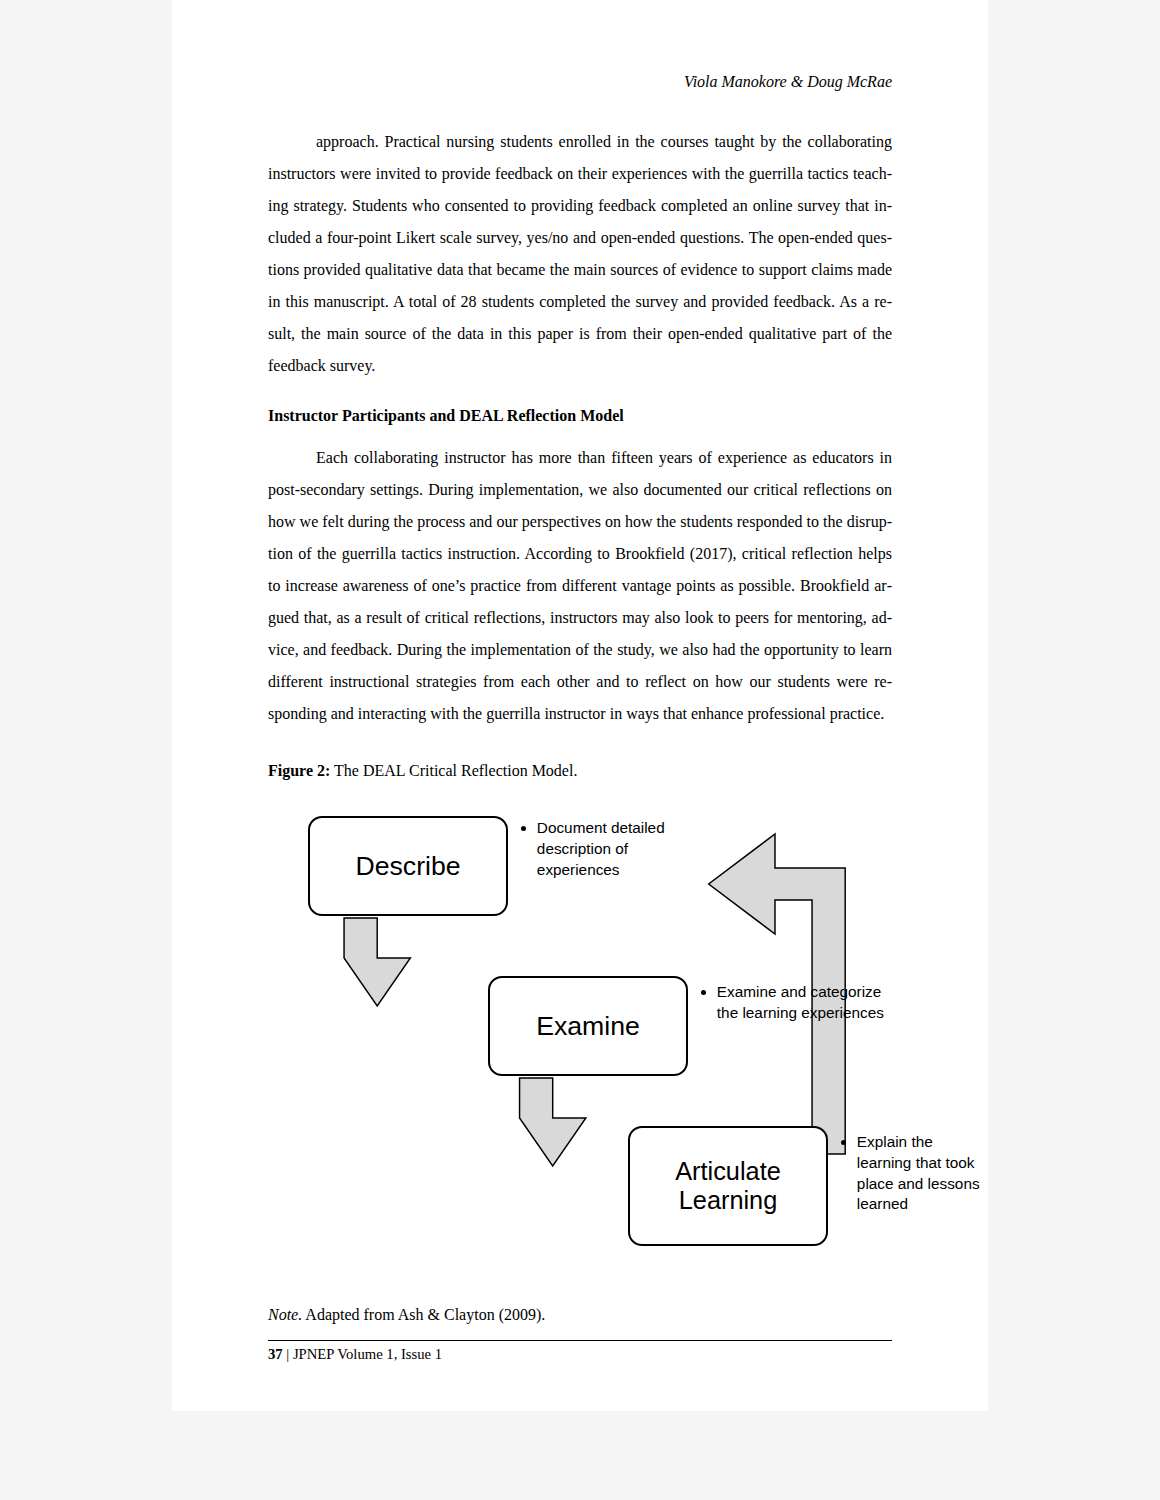Viola Manokore & Doug McRae
approach. Practical nursing students enrolled in the courses taught by the collaborating instructors were invited to provide feedback on their experiences with the guerrilla tactics teaching strategy. Students who consented to providing feedback completed an online survey that included a four-point Likert scale survey, yes/no and open-ended questions. The open-ended questions provided qualitative data that became the main sources of evidence to support claims made in this manuscript. A total of 28 students completed the survey and provided feedback. As a result, the main source of the data in this paper is from their open-ended qualitative part of the feedback survey.
Instructor Participants and DEAL Reflection Model
Each collaborating instructor has more than fifteen years of experience as educators in post-secondary settings. During implementation, we also documented our critical reflections on how we felt during the process and our perspectives on how the students responded to the disruption of the guerrilla tactics instruction. According to Brookfield (2017), critical reflection helps to increase awareness of one’s practice from different vantage points as possible. Brookfield argued that, as a result of critical reflections, instructors may also look to peers for mentoring, advice, and feedback. During the implementation of the study, we also had the opportunity to learn different instructional strategies from each other and to reflect on how our students were responding and interacting with the guerrilla instructor in ways that enhance professional practice.
Figure 2: The DEAL Critical Reflection Model.
Describe
Document detailed description of experiences
Examine
Examine and categorize the learning experiences
Articulate
Learning
Explain the learning that took place and lessons learned
Note. Adapted from Ash & Clayton (2009).
37 | JPNEP Volume 1, Issue 1